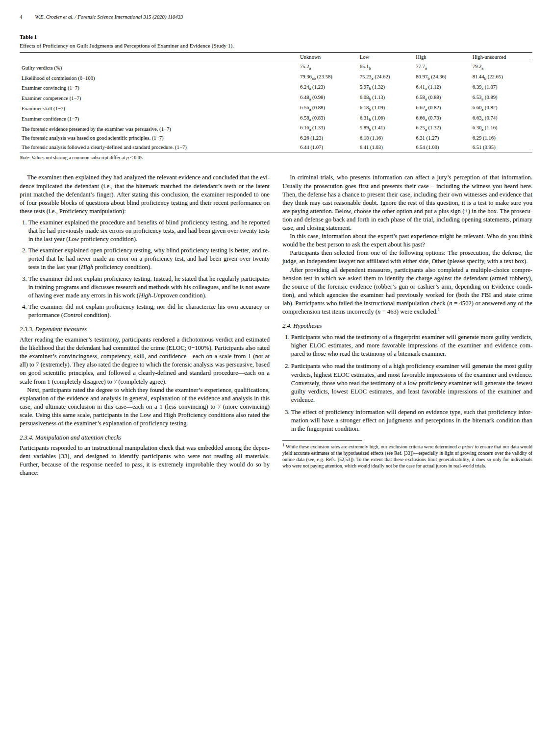4 W.E. Crozier et al. / Forensic Science International 315 (2020) 110433
Table 1
Effects of Proficiency on Guilt Judgments and Perceptions of Examiner and Evidence (Study 1).
| | Unknown | Low | High | High-unsourced |
| --- | --- | --- | --- | --- |
| Guilty verdicts (%) | 75.2 a | 65.1 b | 77.7 a | 79.2 a |
| Likelihood of commission (0−100) | 79.36 ab (23.58) | 75.23 a (24.62) | 80.97 b (24.36) | 81.44 b (22.65) |
| Examiner convincing (1−7) | 6.24 a (1.23) | 5.97 b (1.32) | 6.41 a (1.12) | 6.39 a (1.07) |
| Examiner competence (1−7) | 6.48 a (0.98) | 6.08 b (1.13) | 6.58 a (0.88) | 6.53 a (0.89) |
| Examiner skill (1−7) | 6.56 a (0.88) | 6.18 b (1.09) | 6.62 a (0.82) | 6.60 a (0.82) |
| Examiner confidence (1−7) | 6.58 a (0.83) | 6.31 b (1.06) | 6.66 a (0.73) | 6.63 a (0.74) |
| The forensic evidence presented by the examiner was persuasive. (1−7) | 6.16 a (1.33) | 5.89 b (1.41) | 6.25 a (1.32) | 6.30 a (1.16) |
| The forensic analysis was based on good scientific principles. (1−7) | 6.26 (1.23) | 6.18 (1.16) | 6.31 (1.27) | 6.29 (1.16) |
| The forensic analysis followed a clearly-defined and standard procedure. (1−7) | 6.44 (1.07) | 6.41 (1.03) | 6.54 (1.00) | 6.51 (0.95) |
Note: Values not sharing a common subscript differ at p < 0.05.
The examiner then explained they had analyzed the relevant evidence and concluded that the evidence implicated the defendant (i.e., that the bitemark matched the defendant’s teeth or the latent print matched the defendant’s finger). After stating this conclusion, the examiner responded to one of four possible blocks of questions about blind proficiency testing and their recent performance on these tests (i.e., Proficiency manipulation):
The examiner explained the procedure and benefits of blind proficiency testing, and he reported that he had previously made six errors on proficiency tests, and had been given over twenty tests in the last year (Low proficiency condition).
The examiner explained open proficiency testing, why blind proficiency testing is better, and reported that he had never made an error on a proficiency test, and had been given over twenty tests in the last year (High proficiency condition).
The examiner did not explain proficiency testing. Instead, he stated that he regularly participates in training programs and discusses research and methods with his colleagues, and he is not aware of having ever made any errors in his work (High-Unproven condition).
The examiner did not explain proficiency testing, nor did he characterize his own accuracy or performance (Control condition).
2.3.3. Dependent measures
After reading the examiner’s testimony, participants rendered a dichotomous verdict and estimated the likelihood that the defendant had committed the crime (ELOC; 0−100%). Participants also rated the examiner’s convincingness, competency, skill, and confidence—each on a scale from 1 (not at all) to 7 (extremely). They also rated the degree to which the forensic analysis was persuasive, based on good scientific principles, and followed a clearly-defined and standard procedure—each on a scale from 1 (completely disagree) to 7 (completely agree).
Next, participants rated the degree to which they found the examiner’s experience, qualifications, explanation of the evidence and analysis in general, explanation of the evidence and analysis in this case, and ultimate conclusion in this case—each on a 1 (less convincing) to 7 (more convincing) scale. Using this same scale, participants in the Low and High Proficiency conditions also rated the persuasiveness of the examiner’s explanation of proficiency testing.
2.3.4. Manipulation and attention checks
Participants responded to an instructional manipulation check that was embedded among the dependent variables [33], and designed to identify participants who were not reading all materials. Further, because of the response needed to pass, it is extremely improbable they would do so by chance:
In criminal trials, who presents information can affect a jury’s perception of that information. Usually the prosecution goes first and presents their case – including the witness you heard here. Then, the defense has a chance to present their case, including their own witnesses and evidence that they think may cast reasonable doubt. Ignore the rest of this question, it is a test to make sure you are paying attention. Below, choose the other option and put a plus sign (+) in the box. The prosecution and defense go back and forth in each phase of the trial, including opening statements, primary case, and closing statement.
In this case, information about the expert’s past experience might be relevant. Who do you think would be the best person to ask the expert about his past?
Participants then selected from one of the following options: The prosecution, the defense, the judge, an independent lawyer not affiliated with either side, Other (please specify, with a text box).
After providing all dependent measures, participants also completed a multiple-choice comprehension test in which we asked them to identify the charge against the defendant (armed robbery), the source of the forensic evidence (robber’s gun or cashier’s arm, depending on Evidence condition), and which agencies the examiner had previously worked for (both the FBI and state crime lab). Participants who failed the instructional manipulation check (n = 4502) or answered any of the comprehension test items incorrectly (n = 463) were excluded.1
2.4. Hypotheses
Participants who read the testimony of a fingerprint examiner will generate more guilty verdicts, higher ELOC estimates, and more favorable impressions of the examiner and evidence compared to those who read the testimony of a bitemark examiner.
Participants who read the testimony of a high proficiency examiner will generate the most guilty verdicts, highest ELOC estimates, and most favorable impressions of the examiner and evidence. Conversely, those who read the testimony of a low proficiency examiner will generate the fewest guilty verdicts, lowest ELOC estimates, and least favorable impressions of the examiner and evidence.
The effect of proficiency information will depend on evidence type, such that proficiency information will have a stronger effect on judgments and perceptions in the bitemark condition than in the fingerprint condition.
1 While these exclusion rates are extremely high, our exclusion criteria were determined a priori to ensure that our data would yield accurate estimates of the hypothesized effects (see Ref. [33])—especially in light of growing concern over the validity of online data (see, e.g. Refs. [52,53]). To the extent that these exclusions limit generalizability, it does so only for individuals who were not paying attention, which would ideally not be the case for actual jurors in real-world trials.